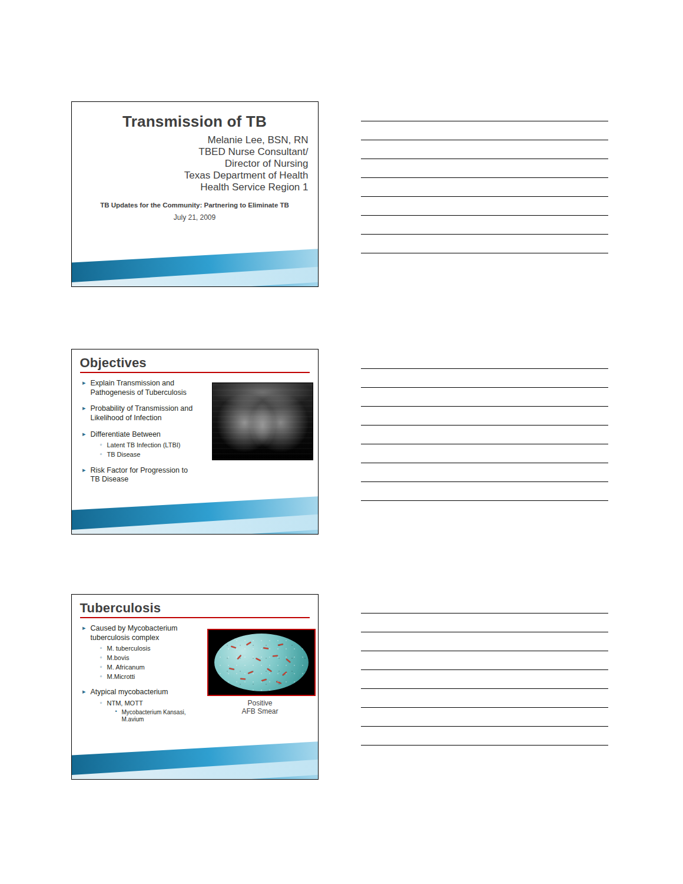Transmission of TB
Melanie Lee, BSN, RN
TBED Nurse Consultant/
Director of Nursing
Texas Department of Health
Health Service Region 1
TB Updates for the Community: Partnering to Eliminate TB
July 21, 2009
Objectives
Explain Transmission and Pathogenesis of Tuberculosis
Probability of Transmission and Likelihood of Infection
Differentiate Between
Latent TB Infection (LTBI)
TB Disease
Risk Factor for Progression to TB Disease
Tuberculosis
Caused by Mycobacterium tuberculosis complex
M. tuberculosis
M.bovis
M. Africanum
M.Microtti
Atypical mycobacterium
NTM, MOTT
Mycobacterium Kansasi, M.avium
Positive
AFB Smear